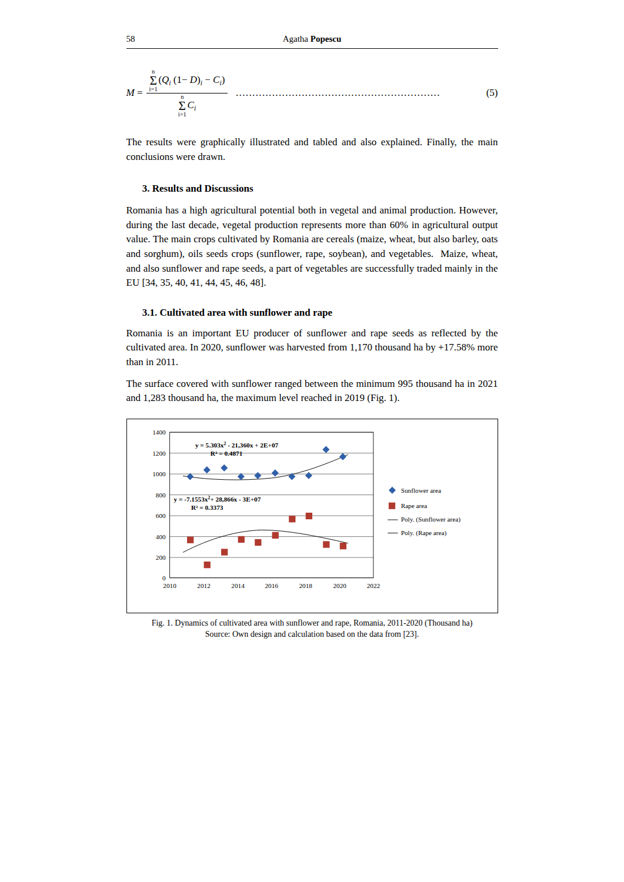58
Agatha Popescu
M = nΣi=1(Qi (1− D)i − Ci) nΣi=1 Ci .............................................................. (5)
The results were graphically illustrated and tabled and also explained. Finally, the main conclusions were drawn.
3. Results and Discussions
Romania has a high agricultural potential both in vegetal and animal production. However, during the last decade, vegetal production represents more than 60% in agricultural output value. The main crops cultivated by Romania are cereals (maize, wheat, but also barley, oats and sorghum), oils seeds crops (sunflower, rape, soybean), and vegetables. Maize, wheat, and also sunflower and rape seeds, a part of vegetables are successfully traded mainly in the EU [34, 35, 40, 41, 44, 45, 46, 48].
3.1. Cultivated area with sunflower and rape
Romania is an important EU producer of sunflower and rape seeds as reflected by the cultivated area. In 2020, sunflower was harvested from 1,170 thousand ha by +17.58% more than in 2011.
The surface covered with sunflower ranged between the minimum 995 thousand ha in 2021 and 1,283 thousand ha, the maximum level reached in 2019 (Fig. 1).
1400 1200 1000 800 600 400 200 0 2010 2012 2014 2016 2018 2020 2022 y = 5.303x2 - 21,360x + 2E+07 R² = 0.4871 y = -7.1553x2+ 28,866x - 3E+07 R² = 0.3373 Sunflower area Rape area Poly. (Sunflower area) Poly. (Rape area)
Fig. 1. Dynamics of cultivated area with sunflower and rape, Romania, 2011-2020 (Thousand ha) Source: Own design and calculation based on the data from [23].